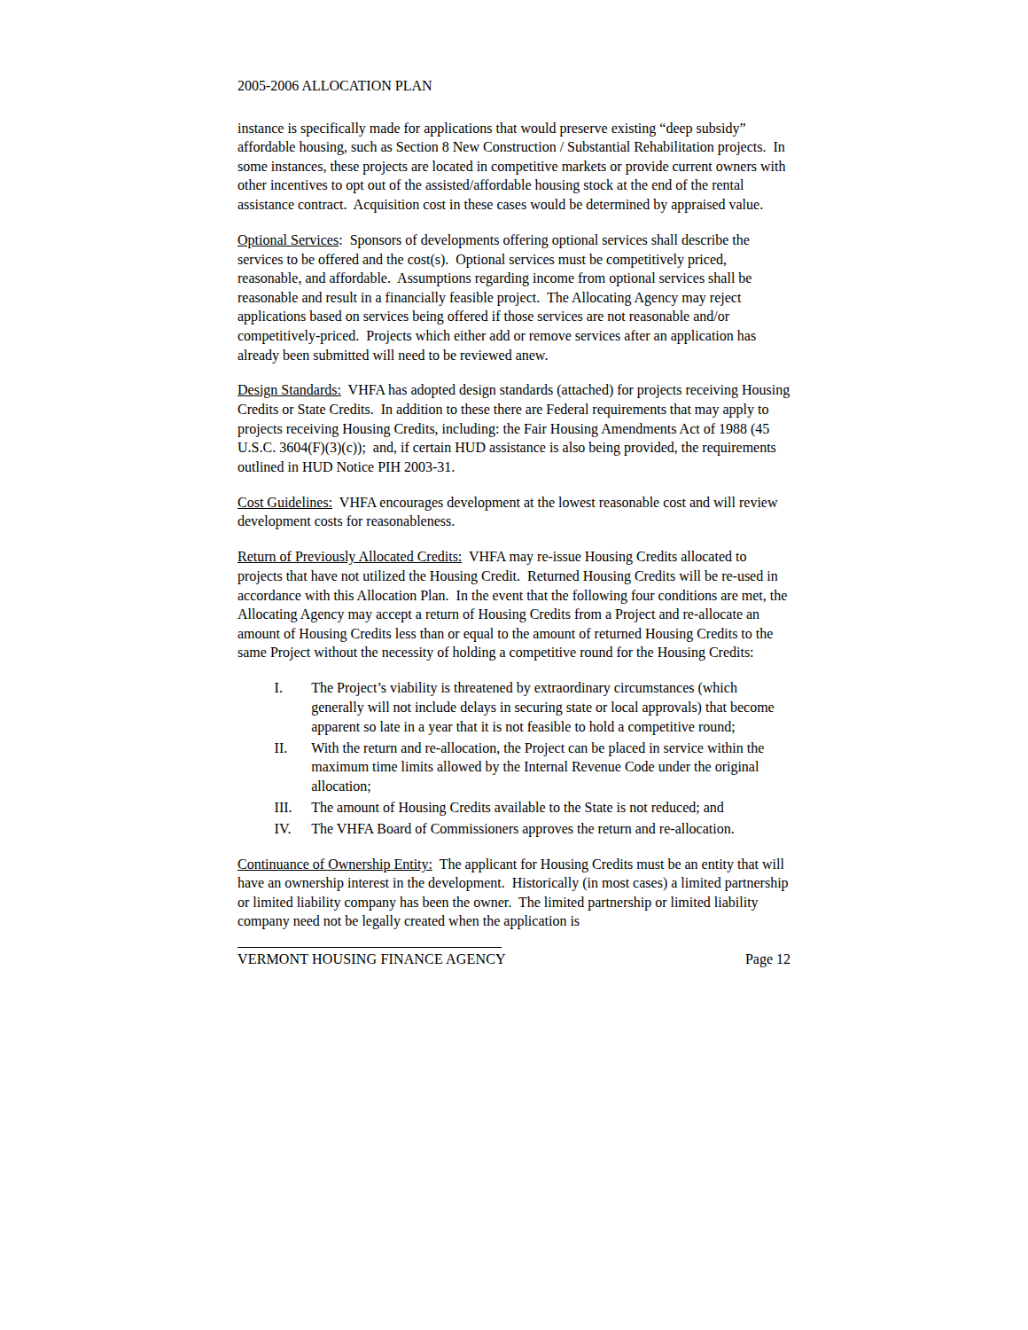2005-2006 ALLOCATION PLAN
instance is specifically made for applications that would preserve existing “deep subsidy” affordable housing, such as Section 8 New Construction / Substantial Rehabilitation projects. In some instances, these projects are located in competitive markets or provide current owners with other incentives to opt out of the assisted/affordable housing stock at the end of the rental assistance contract. Acquisition cost in these cases would be determined by appraised value.
Optional Services: Sponsors of developments offering optional services shall describe the services to be offered and the cost(s). Optional services must be competitively priced, reasonable, and affordable. Assumptions regarding income from optional services shall be reasonable and result in a financially feasible project. The Allocating Agency may reject applications based on services being offered if those services are not reasonable and/or competitively-priced. Projects which either add or remove services after an application has already been submitted will need to be reviewed anew.
Design Standards: VHFA has adopted design standards (attached) for projects receiving Housing Credits or State Credits. In addition to these there are Federal requirements that may apply to projects receiving Housing Credits, including: the Fair Housing Amendments Act of 1988 (45 U.S.C. 3604(F)(3)(c)); and, if certain HUD assistance is also being provided, the requirements outlined in HUD Notice PIH 2003-31.
Cost Guidelines: VHFA encourages development at the lowest reasonable cost and will review development costs for reasonableness.
Return of Previously Allocated Credits: VHFA may re-issue Housing Credits allocated to projects that have not utilized the Housing Credit. Returned Housing Credits will be re-used in accordance with this Allocation Plan. In the event that the following four conditions are met, the Allocating Agency may accept a return of Housing Credits from a Project and re-allocate an amount of Housing Credits less than or equal to the amount of returned Housing Credits to the same Project without the necessity of holding a competitive round for the Housing Credits:
I. The Project’s viability is threatened by extraordinary circumstances (which generally will not include delays in securing state or local approvals) that become apparent so late in a year that it is not feasible to hold a competitive round;
II. With the return and re-allocation, the Project can be placed in service within the maximum time limits allowed by the Internal Revenue Code under the original allocation;
III. The amount of Housing Credits available to the State is not reduced; and
IV. The VHFA Board of Commissioners approves the return and re-allocation.
Continuance of Ownership Entity: The applicant for Housing Credits must be an entity that will have an ownership interest in the development. Historically (in most cases) a limited partnership or limited liability company has been the owner. The limited partnership or limited liability company need not be legally created when the application is
VERMONT HOUSING FINANCE AGENCY Page 12